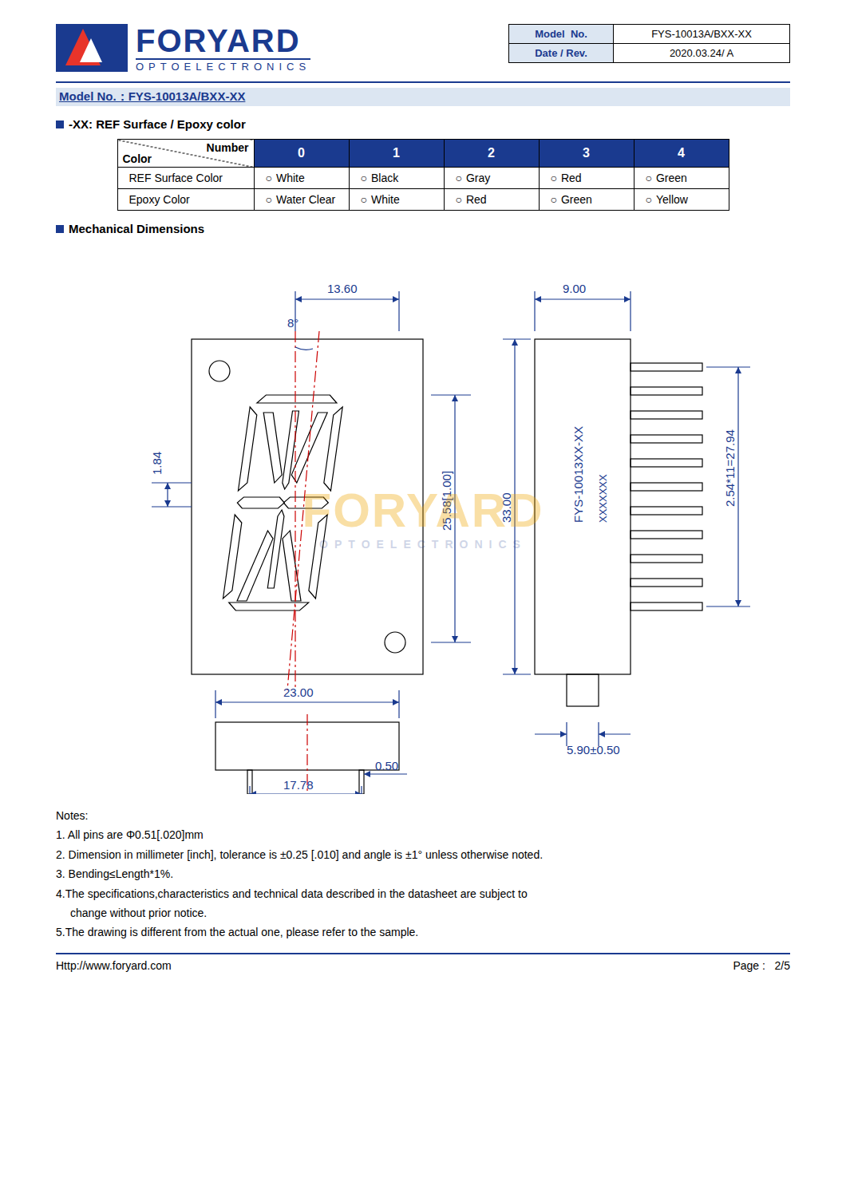FORYARD
OPTOELECTRONICS
| Model No. | FYS-10013A/BXX-XX |
| Date / Rev. | 2020.03.24/ A |
Model No.：FYS-10013A/BXX-XX
-XX: REF Surface / Epoxy color
| Color Number | 0 | 1 | 2 | 3 | 4 |
| --- | --- | --- | --- | --- | --- |
| REF Surface Color | White | Black | Gray | Red | Green |
| Epoxy Color | Water Clear | White | Red | Green | Yellow |
Mechanical Dimensions
FORYARDOPTOELECTRONICS
13.60 8° 25.58[1.00] 1.84 9.00 33.00 FYS-10013XX-XX XXXXXXX 2.54*11=27.94 5.90±0.50 23.00 0.50 17.78
Notes:
1. All pins are Φ0.51[.020]mm
2. Dimension in millimeter [inch], tolerance is ±0.25 [.010] and angle is ±1° unless otherwise noted.
3. Bending≤Length*1%.
4.The specifications,characteristics and technical data described in the datasheet are subject to
change without prior notice.
5.The drawing is different from the actual one, please refer to the sample.
Http://www.foryard.com
Page : 2/5